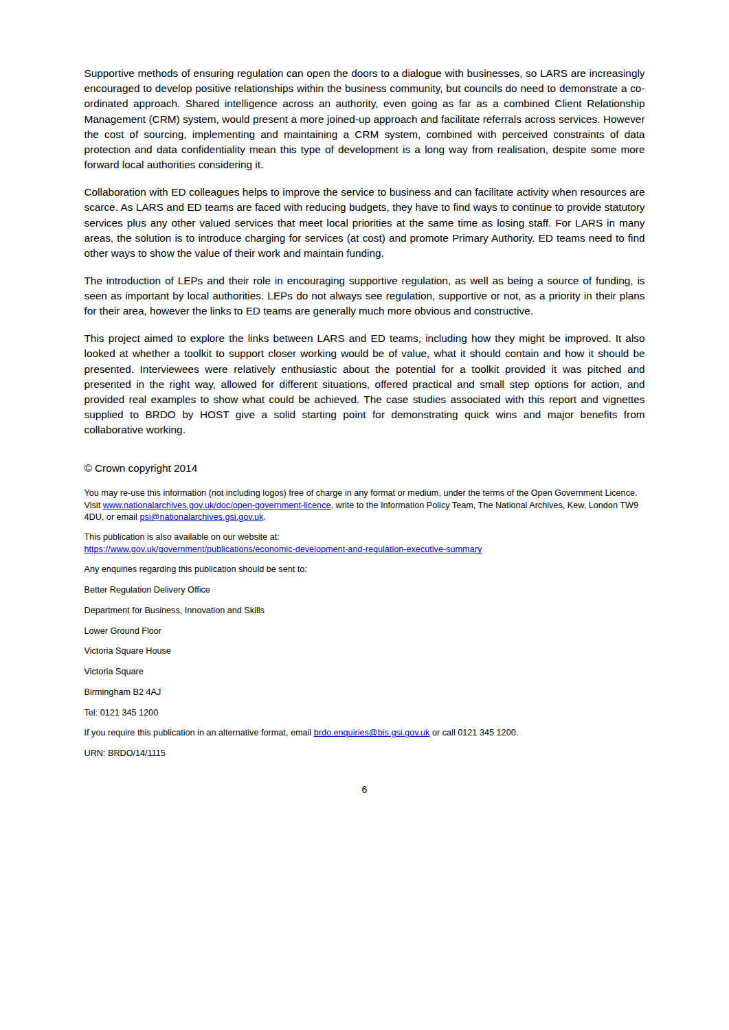Supportive methods of ensuring regulation can open the doors to a dialogue with businesses, so LARS are increasingly encouraged to develop positive relationships within the business community, but councils do need to demonstrate a co-ordinated approach. Shared intelligence across an authority, even going as far as a combined Client Relationship Management (CRM) system, would present a more joined-up approach and facilitate referrals across services. However the cost of sourcing, implementing and maintaining a CRM system, combined with perceived constraints of data protection and data confidentiality mean this type of development is a long way from realisation, despite some more forward local authorities considering it.
Collaboration with ED colleagues helps to improve the service to business and can facilitate activity when resources are scarce. As LARS and ED teams are faced with reducing budgets, they have to find ways to continue to provide statutory services plus any other valued services that meet local priorities at the same time as losing staff. For LARS in many areas, the solution is to introduce charging for services (at cost) and promote Primary Authority. ED teams need to find other ways to show the value of their work and maintain funding.
The introduction of LEPs and their role in encouraging supportive regulation, as well as being a source of funding, is seen as important by local authorities. LEPs do not always see regulation, supportive or not, as a priority in their plans for their area, however the links to ED teams are generally much more obvious and constructive.
This project aimed to explore the links between LARS and ED teams, including how they might be improved. It also looked at whether a toolkit to support closer working would be of value, what it should contain and how it should be presented. Interviewees were relatively enthusiastic about the potential for a toolkit provided it was pitched and presented in the right way, allowed for different situations, offered practical and small step options for action, and provided real examples to show what could be achieved. The case studies associated with this report and vignettes supplied to BRDO by HOST give a solid starting point for demonstrating quick wins and major benefits from collaborative working.
© Crown copyright 2014
You may re-use this information (not including logos) free of charge in any format or medium, under the terms of the Open Government Licence. Visit www.nationalarchives.gov.uk/doc/open-government-licence, write to the Information Policy Team, The National Archives, Kew, London TW9 4DU, or email psi@nationalarchives.gsi.gov.uk.
This publication is also available on our website at:
https://www.gov.uk/government/publications/economic-development-and-regulation-executive-summary
Any enquiries regarding this publication should be sent to:
Better Regulation Delivery Office
Department for Business, Innovation and Skills
Lower Ground Floor
Victoria Square House
Victoria Square
Birmingham B2 4AJ
Tel: 0121 345 1200
If you require this publication in an alternative format, email brdo.enquiries@bis.gsi.gov.uk or call 0121 345 1200.
URN: BRDO/14/1115
6